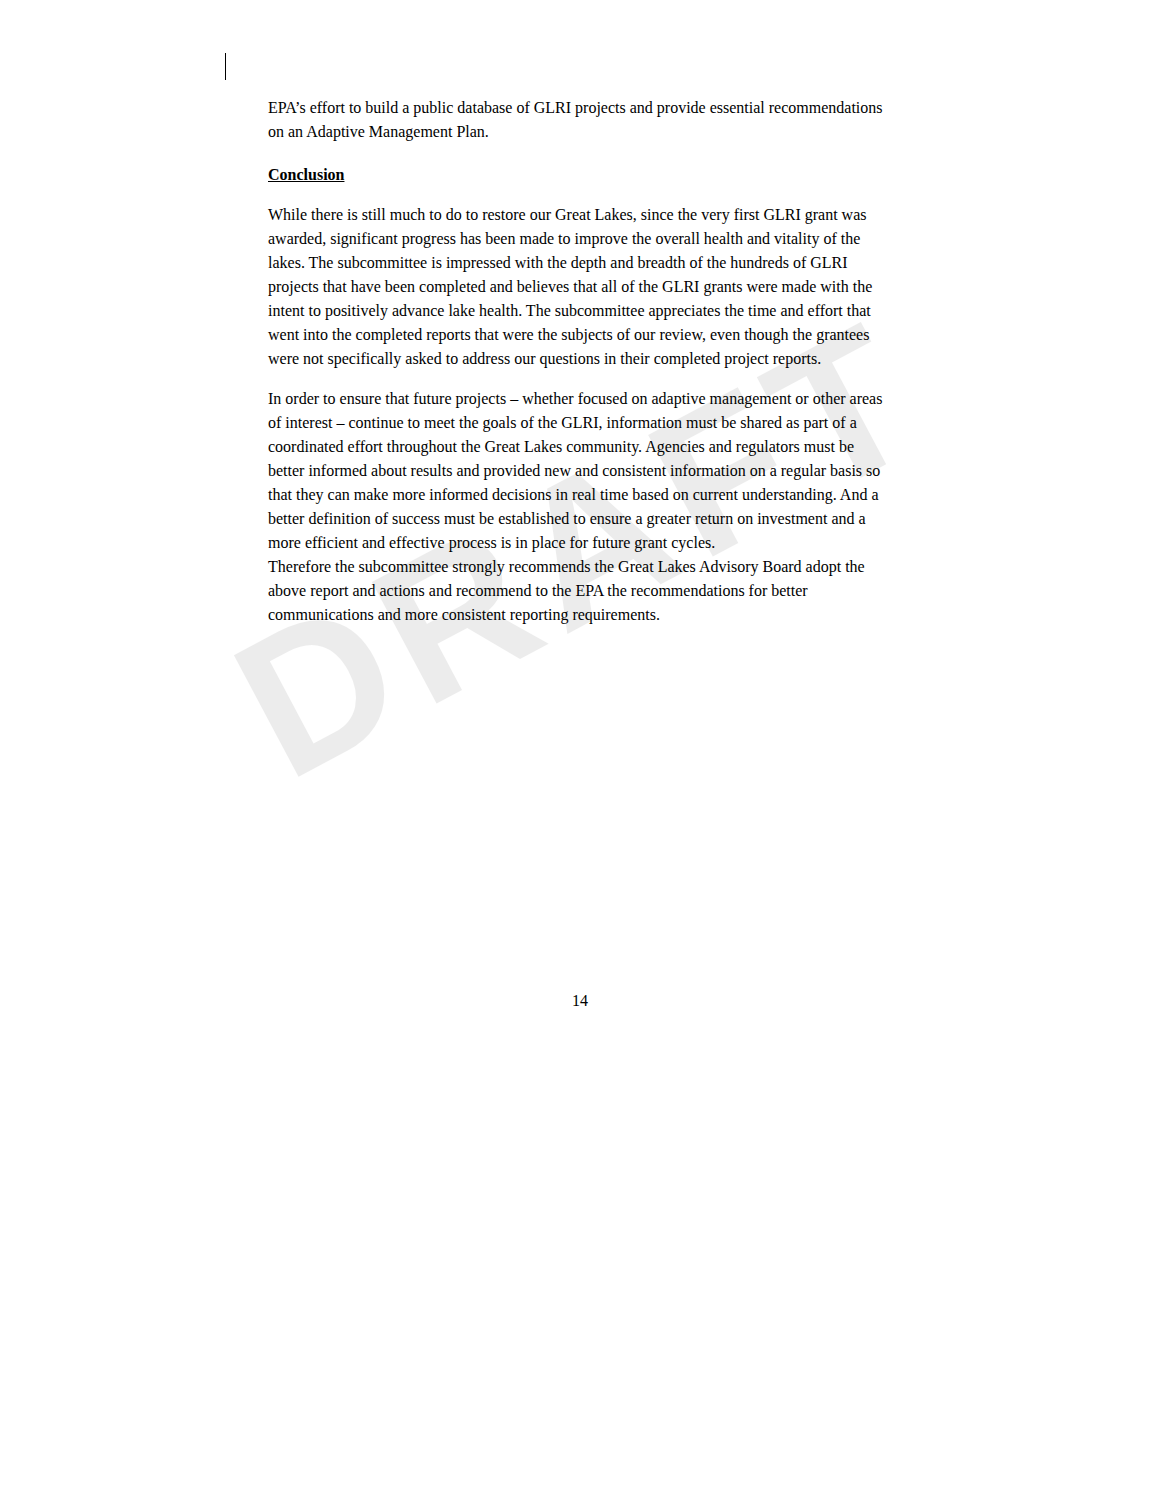DRAFT
EPA’s effort to build a public database of GLRI projects and provide essential recommendations on an Adaptive Management Plan.
Conclusion
While there is still much to do to restore our Great Lakes, since the very first GLRI grant was awarded, significant progress has been made to improve the overall health and vitality of the lakes. The subcommittee is impressed with the depth and breadth of the hundreds of GLRI projects that have been completed and believes that all of the GLRI grants were made with the intent to positively advance lake health. The subcommittee appreciates the time and effort that went into the completed reports that were the subjects of our review, even though the grantees were not specifically asked to address our questions in their completed project reports.
In order to ensure that future projects – whether focused on adaptive management or other areas of interest – continue to meet the goals of the GLRI, information must be shared as part of a coordinated effort throughout the Great Lakes community. Agencies and regulators must be better informed about results and provided new and consistent information on a regular basis so that they can make more informed decisions in real time based on current understanding. And a better definition of success must be established to ensure a greater return on investment and a more efficient and effective process is in place for future grant cycles.
Therefore the subcommittee strongly recommends the Great Lakes Advisory Board adopt the above report and actions and recommend to the EPA the recommendations for better communications and more consistent reporting requirements.
14